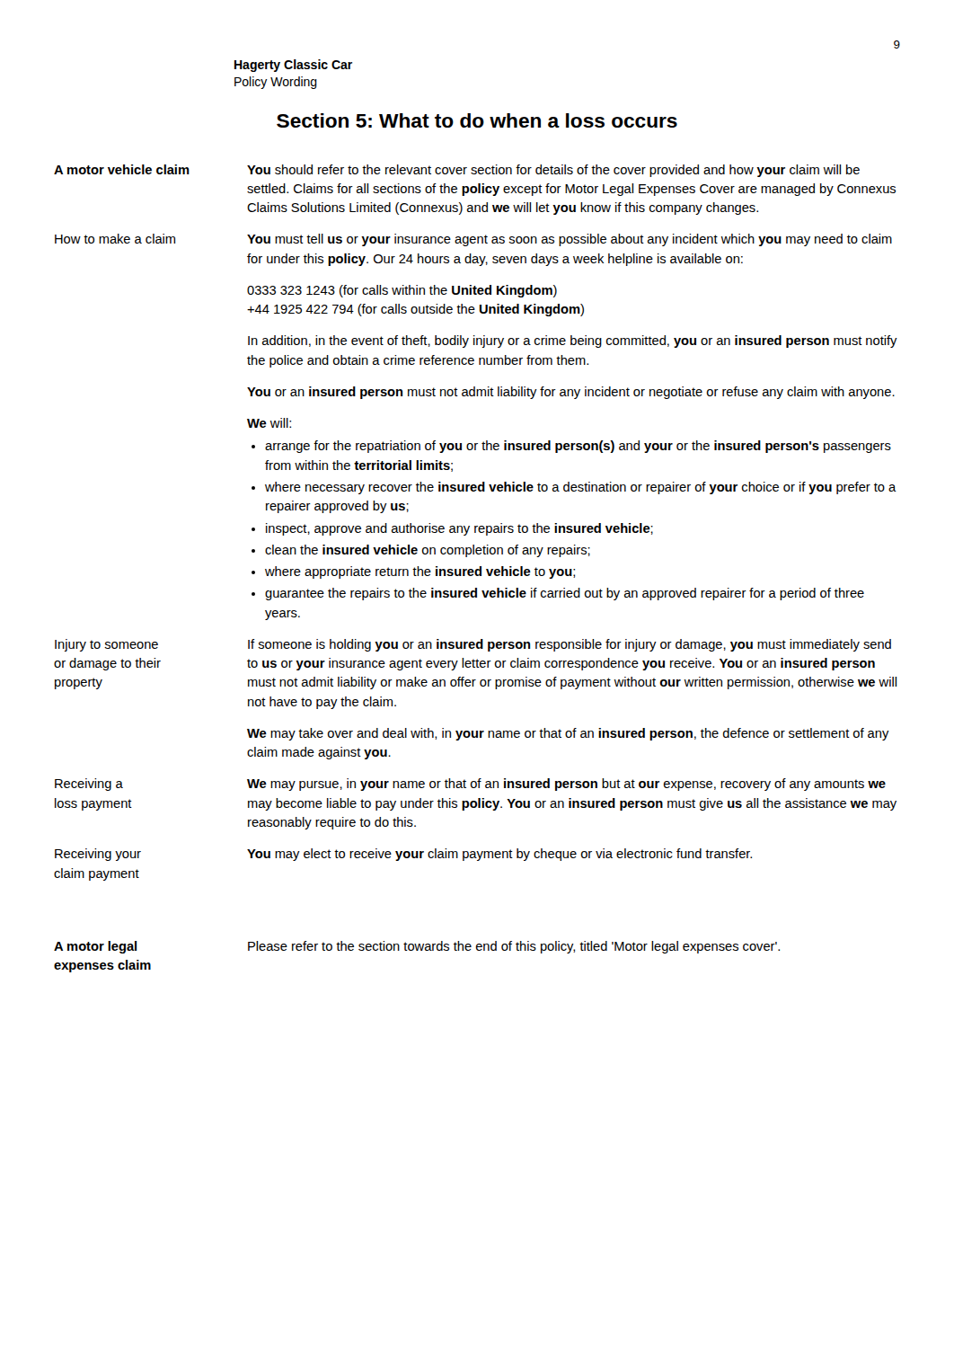9
Hagerty Classic Car
Policy Wording
Section 5: What to do when a loss occurs
| A motor vehicle claim | You should refer to the relevant cover section for details of the cover provided and how your claim will be settled. Claims for all sections of the policy except for Motor Legal Expenses Cover are managed by Connexus Claims Solutions Limited (Connexus) and we will let you know if this company changes. |
| How to make a claim | You must tell us or your insurance agent as soon as possible about any incident which you may need to claim for under this policy . Our 24 hours a day, seven days a week helpline is available on: 0333 323 1243 (for calls within the United Kingdom ) +44 1925 422 794 (for calls outside the United Kingdom ) In addition, in the event of theft, bodily injury or a crime being committed, you or an insured person must notify the police and obtain a crime reference number from them. You or an insured person must not admit liability for any incident or negotiate or refuse any claim with anyone. We will: arrange for the repatriation of you or the insured person(s) and your or the insured person's passengers from within the territorial limits ; where necessary recover the insured vehicle to a destination or repairer of your choice or if you prefer to a repairer approved by us ; inspect, approve and authorise any repairs to the insured vehicle ; clean the insured vehicle on completion of any repairs; where appropriate return the insured vehicle to you ; guarantee the repairs to the insured vehicle if carried out by an approved repairer for a period of three years. |
| Injury to someone or damage to their property | If someone is holding you or an insured person responsible for injury or damage, you must immediately send to us or your insurance agent every letter or claim correspondence you receive. You or an insured person must not admit liability or make an offer or promise of payment without our written permission, otherwise we will not have to pay the claim. We may take over and deal with, in your name or that of an insured person , the defence or settlement of any claim made against you . |
| Receiving a loss payment | We may pursue, in your name or that of an insured person but at our expense, recovery of any amounts we may become liable to pay under this policy . You or an insured person must give us all the assistance we may reasonably require to do this. |
| Receiving your claim payment | You may elect to receive your claim payment by cheque or via electronic fund transfer. |
| A motor legal expenses claim | Please refer to the section towards the end of this policy, titled 'Motor legal expenses cover'. |